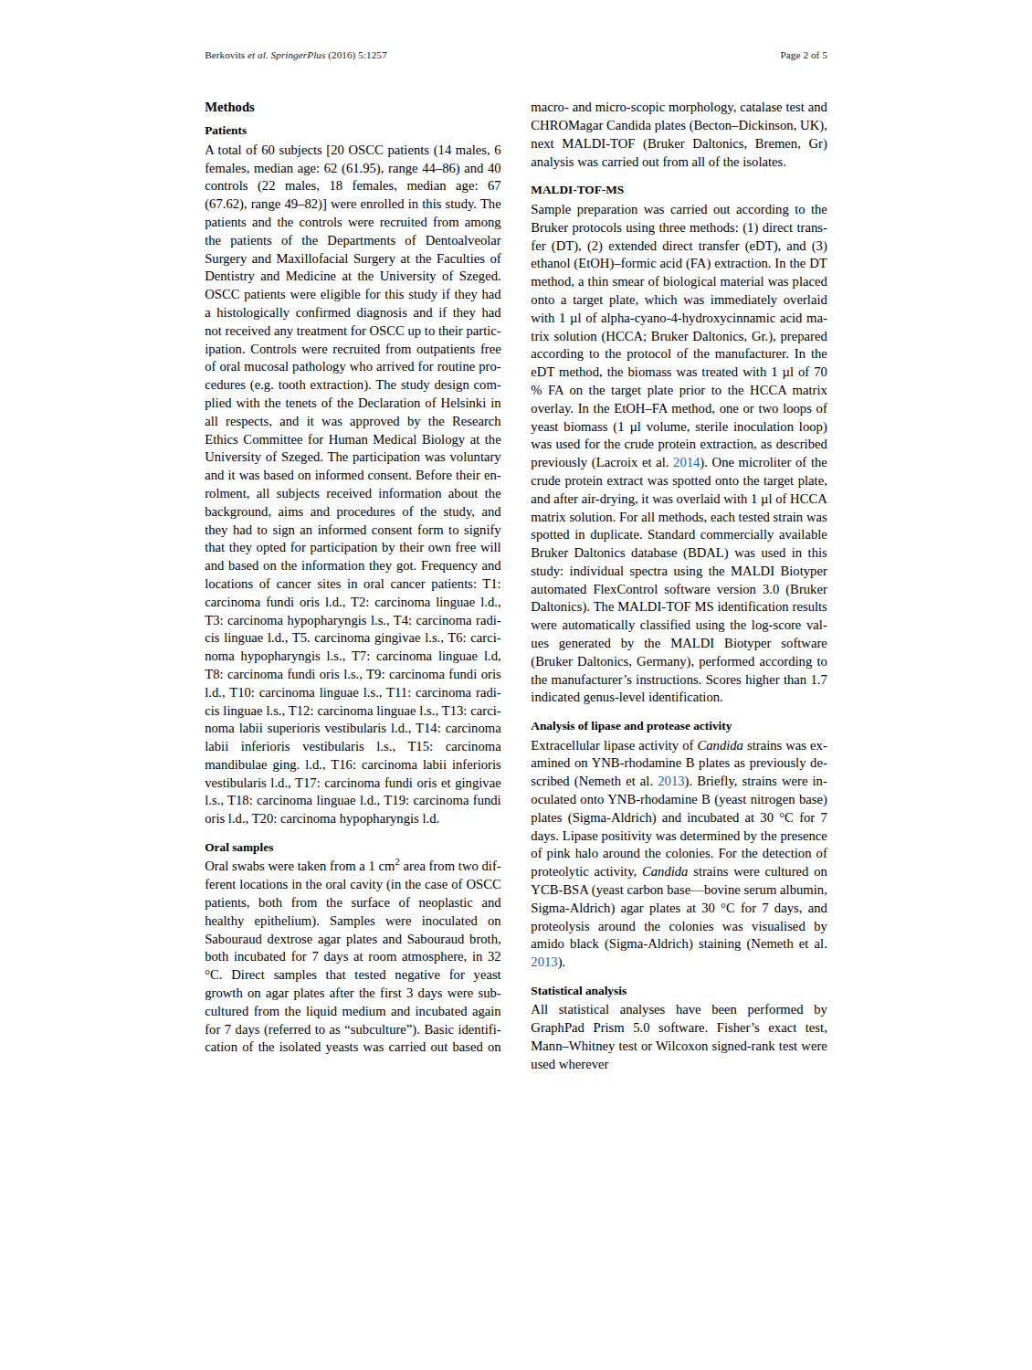Berkovits et al. SpringerPlus (2016) 5:1257
Page 2 of 5
Methods
Patients
A total of 60 subjects [20 OSCC patients (14 males, 6 females, median age: 62 (61.95), range 44–86) and 40 controls (22 males, 18 females, median age: 67 (67.62), range 49–82)] were enrolled in this study. The patients and the controls were recruited from among the patients of the Departments of Dentoalveolar Surgery and Maxillofacial Surgery at the Faculties of Dentistry and Medicine at the University of Szeged. OSCC patients were eligible for this study if they had a histologically confirmed diagnosis and if they had not received any treatment for OSCC up to their participation. Controls were recruited from outpatients free of oral mucosal pathology who arrived for routine procedures (e.g. tooth extraction). The study design complied with the tenets of the Declaration of Helsinki in all respects, and it was approved by the Research Ethics Committee for Human Medical Biology at the University of Szeged. The participation was voluntary and it was based on informed consent. Before their enrolment, all subjects received information about the background, aims and procedures of the study, and they had to sign an informed consent form to signify that they opted for participation by their own free will and based on the information they got. Frequency and locations of cancer sites in oral cancer patients: T1: carcinoma fundi oris l.d., T2: carcinoma linguae l.d., T3: carcinoma hypopharyngis l.s., T4: carcinoma radicis linguae l.d., T5. carcinoma gingivae l.s., T6: carcinoma hypopharyngis l.s., T7: carcinoma linguae l.d, T8: carcinoma fundi oris l.s., T9: carcinoma fundi oris l.d., T10: carcinoma linguae l.s., T11: carcinoma radicis linguae l.s., T12: carcinoma linguae l.s., T13: carcinoma labii superioris vestibularis l.d., T14: carcinoma labii inferioris vestibularis l.s., T15: carcinoma mandibulae ging. l.d., T16: carcinoma labii inferioris vestibularis l.d., T17: carcinoma fundi oris et gingivae l.s., T18: carcinoma linguae l.d., T19: carcinoma fundi oris l.d., T20: carcinoma hypopharyngis l.d.
Oral samples
Oral swabs were taken from a 1 cm2 area from two different locations in the oral cavity (in the case of OSCC patients, both from the surface of neoplastic and healthy epithelium). Samples were inoculated on Sabouraud dextrose agar plates and Sabouraud broth, both incubated for 7 days at room atmosphere, in 32 °C. Direct samples that tested negative for yeast growth on agar plates after the first 3 days were subcultured from the liquid medium and incubated again for 7 days (referred to as “subculture”). Basic identification of the isolated yeasts was carried out based on macro- and micro-scopic morphology, catalase test and CHROMagar Candida plates (Becton–Dickinson, UK), next MALDI-TOF (Bruker Daltonics, Bremen, Gr) analysis was carried out from all of the isolates.
MALDI-TOF-MS
Sample preparation was carried out according to the Bruker protocols using three methods: (1) direct transfer (DT), (2) extended direct transfer (eDT), and (3) ethanol (EtOH)–formic acid (FA) extraction. In the DT method, a thin smear of biological material was placed onto a target plate, which was immediately overlaid with 1 µl of alpha-cyano-4-hydroxycinnamic acid matrix solution (HCCA; Bruker Daltonics, Gr.), prepared according to the protocol of the manufacturer. In the eDT method, the biomass was treated with 1 µl of 70 % FA on the target plate prior to the HCCA matrix overlay. In the EtOH–FA method, one or two loops of yeast biomass (1 µl volume, sterile inoculation loop) was used for the crude protein extraction, as described previously (Lacroix et al. 2014). One microliter of the crude protein extract was spotted onto the target plate, and after air-drying, it was overlaid with 1 µl of HCCA matrix solution. For all methods, each tested strain was spotted in duplicate. Standard commercially available Bruker Daltonics database (BDAL) was used in this study: individual spectra using the MALDI Biotyper automated FlexControl software version 3.0 (Bruker Daltonics). The MALDI-TOF MS identification results were automatically classified using the log-score values generated by the MALDI Biotyper software (Bruker Daltonics, Germany), performed according to the manufacturer’s instructions. Scores higher than 1.7 indicated genus-level identification.
Analysis of lipase and protease activity
Extracellular lipase activity of Candida strains was examined on YNB-rhodamine B plates as previously described (Nemeth et al. 2013). Briefly, strains were inoculated onto YNB-rhodamine B (yeast nitrogen base) plates (Sigma-Aldrich) and incubated at 30 °C for 7 days. Lipase positivity was determined by the presence of pink halo around the colonies. For the detection of proteolytic activity, Candida strains were cultured on YCB-BSA (yeast carbon base—bovine serum albumin, Sigma-Aldrich) agar plates at 30 °C for 7 days, and proteolysis around the colonies was visualised by amido black (Sigma-Aldrich) staining (Nemeth et al. 2013).
Statistical analysis
All statistical analyses have been performed by GraphPad Prism 5.0 software. Fisher’s exact test, Mann–Whitney test or Wilcoxon signed-rank test were used wherever